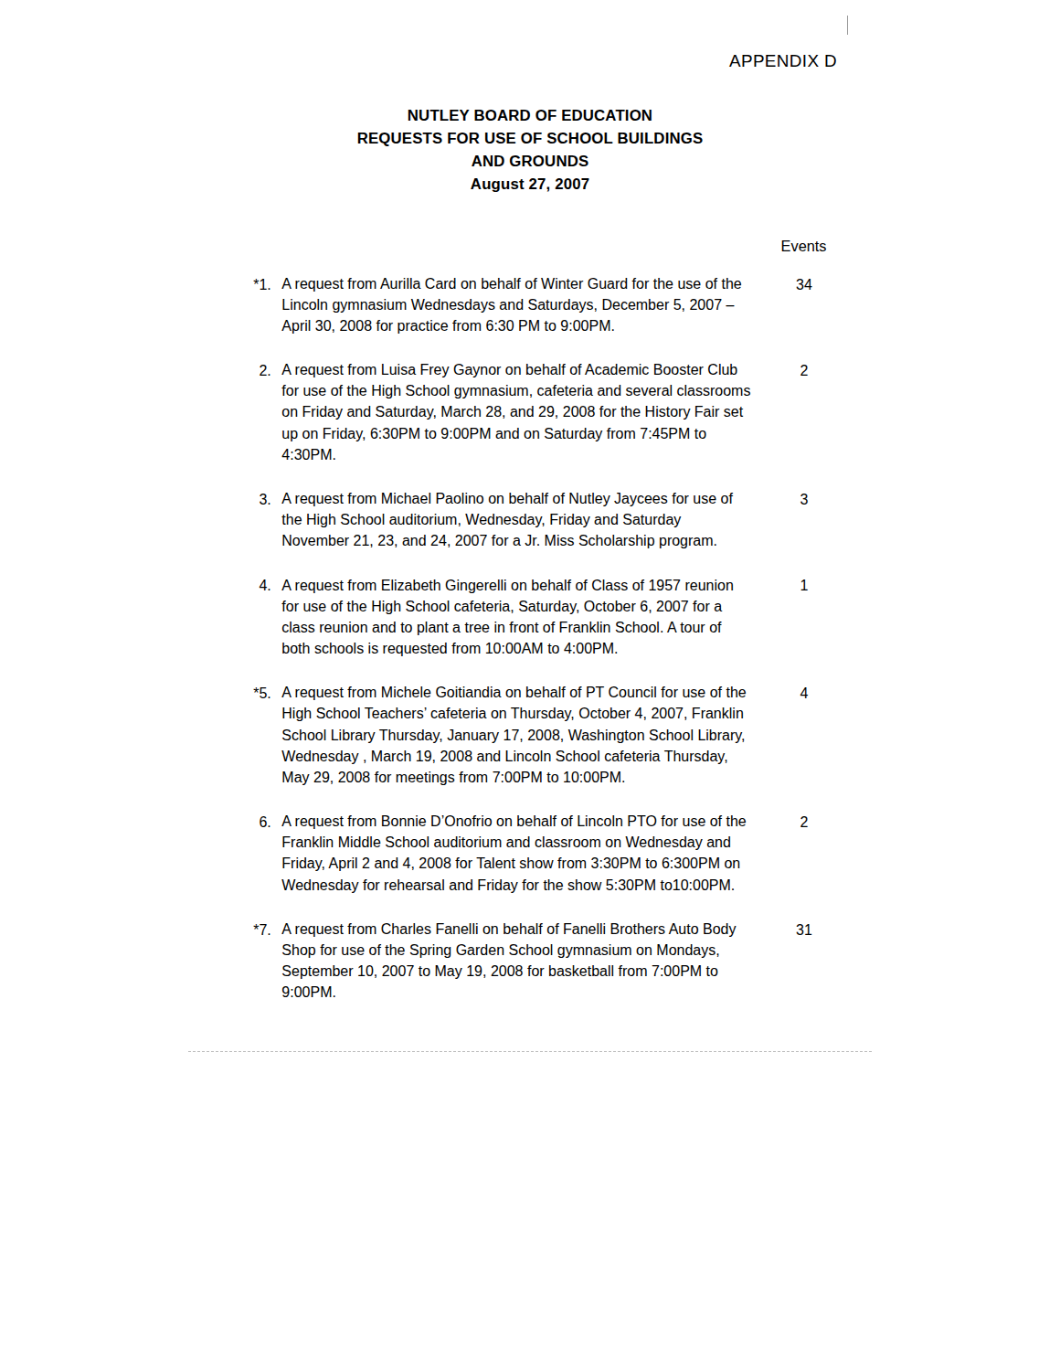APPENDIX D
NUTLEY BOARD OF EDUCATION
REQUESTS FOR USE OF SCHOOL BUILDINGS
AND GROUNDS
August 27, 2007
Events
*1. A request from Aurilla Card on behalf of Winter Guard for the use of the Lincoln gymnasium Wednesdays and Saturdays, December 5, 2007 – April 30, 2008 for practice from 6:30 PM to 9:00PM. 34
2. A request from Luisa Frey Gaynor on behalf of Academic Booster Club for use of the High School gymnasium, cafeteria and several classrooms on Friday and Saturday, March 28, and 29, 2008 for the History Fair set up on Friday, 6:30PM to 9:00PM and on Saturday from 7:45PM to 4:30PM. 2
3. A request from Michael Paolino on behalf of Nutley Jaycees for use of the High School auditorium, Wednesday, Friday and Saturday November 21, 23, and 24, 2007 for a Jr. Miss Scholarship program. 3
4. A request from Elizabeth Gingerelli on behalf of Class of 1957 reunion for use of the High School cafeteria, Saturday, October 6, 2007 for a class reunion and to plant a tree in front of Franklin School. A tour of both schools is requested from 10:00AM to 4:00PM. 1
*5. A request from Michele Goitiandia on behalf of PT Council for use of the High School Teachers’ cafeteria on Thursday, October 4, 2007, Franklin School Library Thursday, January 17, 2008, Washington School Library, Wednesday , March 19, 2008 and Lincoln School cafeteria Thursday, May 29, 2008 for meetings from 7:00PM to 10:00PM. 4
6. A request from Bonnie D’Onofrio on behalf of Lincoln PTO for use of the Franklin Middle School auditorium and classroom on Wednesday and Friday, April 2 and 4, 2008 for Talent show from 3:30PM to 6:300PM on Wednesday for rehearsal and Friday for the show 5:30PM to10:00PM. 2
*7. A request from Charles Fanelli on behalf of Fanelli Brothers Auto Body Shop for use of the Spring Garden School gymnasium on Mondays, September 10, 2007 to May 19, 2008 for basketball from 7:00PM to 9:00PM. 31